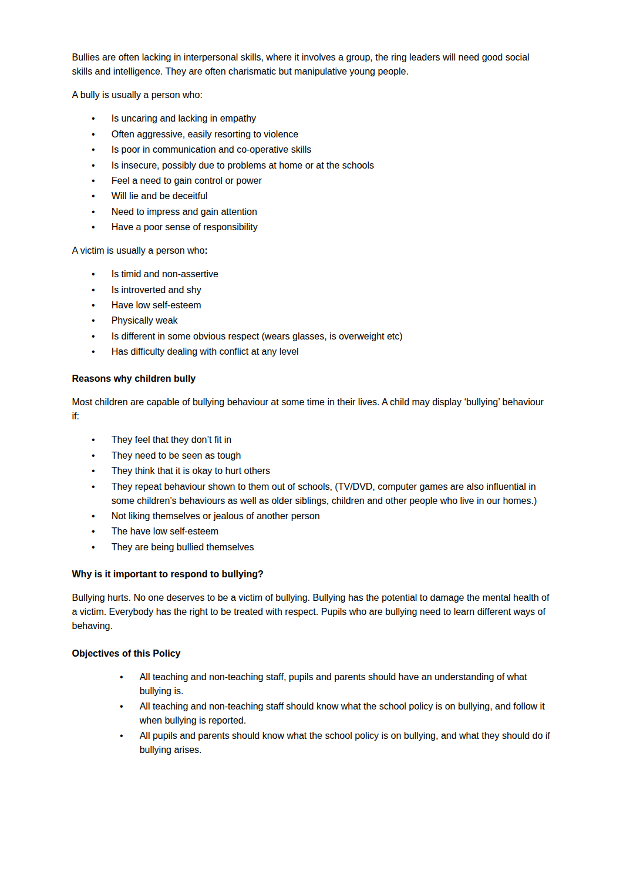Bullies are often lacking in interpersonal skills, where it involves a group, the ring leaders will need good social skills and intelligence. They are often charismatic but manipulative young people.
A bully is usually a person who:
Is uncaring and lacking in empathy
Often aggressive, easily resorting to violence
Is poor in communication and co-operative skills
Is insecure, possibly due to problems at home or at the schools
Feel a need to gain control or power
Will lie and be deceitful
Need to impress and gain attention
Have a poor sense of responsibility
A victim is usually a person who:
Is timid and non-assertive
Is introverted and shy
Have low self-esteem
Physically weak
Is different in some obvious respect (wears glasses, is overweight etc)
Has difficulty dealing with conflict at any level
Reasons why children bully
Most children are capable of bullying behaviour at some time in their lives. A child may display ‘bullying’ behaviour if:
They feel that they don’t fit in
They need to be seen as tough
They think that it is okay to hurt others
They repeat behaviour shown to them out of schools, (TV/DVD, computer games are also influential in some children’s behaviours as well as older siblings, children and other people who live in our homes.)
Not liking themselves or jealous of another person
The have low self-esteem
They are being bullied themselves
Why is it important to respond to bullying?
Bullying hurts. No one deserves to be a victim of bullying. Bullying has the potential to damage the mental health of a victim. Everybody has the right to be treated with respect. Pupils who are bullying need to learn different ways of behaving.
Objectives of this Policy
All teaching and non-teaching staff, pupils and parents should have an understanding of what bullying is.
All teaching and non-teaching staff should know what the school policy is on bullying, and follow it when bullying is reported.
All pupils and parents should know what the school policy is on bullying, and what they should do if bullying arises.